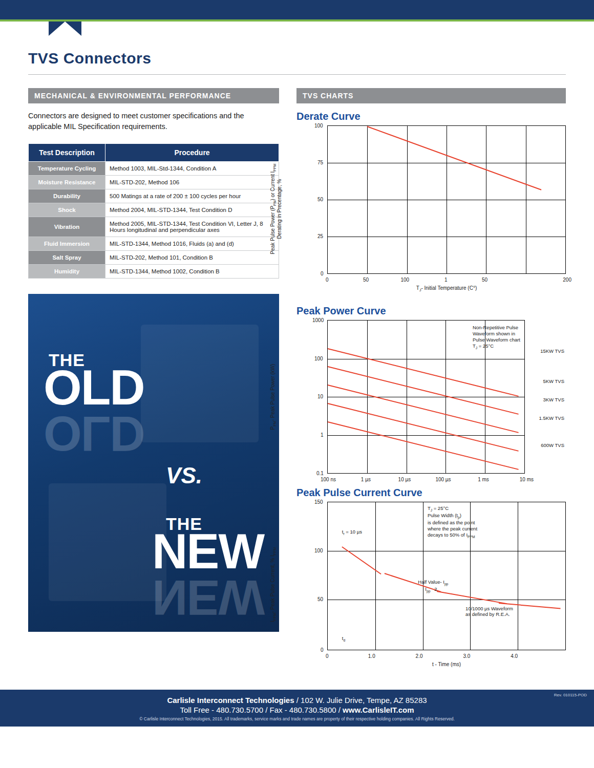TVS Connectors
MECHANICAL & ENVIRONMENTAL PERFORMANCE
Connectors are designed to meet customer specifications and the applicable MIL Specification requirements.
| Test Description | Procedure |
| --- | --- |
| Temperature Cycling | Method 1003, MIL-Std-1344, Condition A |
| Moisture Resistance | MIL-STD-202, Method 106 |
| Durability | 500 Matings at a rate of 200 ± 100 cycles per hour |
| Shock | Method 2004, MIL-STD-1344, Test Condition D |
| Vibration | Method 2005, MIL-STD-1344, Test Condition VI, Letter J, 8 Hours longitudinal and perpendicular axes |
| Fluid Immersion | MIL-STD-1344, Method 1016, Fluids (a) and (d) |
| Salt Spray | MIL-STD-202, Method 101, Condition B |
| Humidity | MIL-STD-1344, Method 1002, Condition B |
THE
OLD
OLD
VS.
THE
NEW
NEW
TVS CHARTS
Derate Curve
Peak Pulse Power (PPM) or Current IPPM
Derating in Precentage, %
100 75 50 25 0 0 50 100 1 50 200
TJ- Initial Temperature (C°)
Peak Power Curve
PPM- Peak Pulse Power (kW)
Non-Repetitive Pulse
Waveform shown in
Pulse Waveform chart
TJ = 25°C
1000 100 10 1 0.1 15KW TVS 5KW TVS 3KW TVS 1.5KW TVS 600W TVS 100 ns 1 µs 10 µs 100 µs 1 ms 10 ms
Peak Pulse Current Curve
IPPM- Peak Pulse Current, % IPPM
TJ = 25°C
Pulse Width (tp)
is defined as the point
where the peak current
decays to 50% of IPPM
Half Value- Ipp
Ipp 2
10/1000 µs Waveform
as defined by R.E.A.
tr = 10 µs
td
150 100 50 0 0 1.0 2.0 3.0 4.0
t - Time (ms)
Rev. 010115-POD
Carlisle Interconnect Technologies / 102 W. Julie Drive, Tempe, AZ 85283
Toll Free - 480.730.5700 / Fax - 480.730.5800 / www.CarlisleIT.com
© Carlisle Interconnect Technologies, 2015. All trademarks, service marks and trade names are property of their respective holding companies. All Rights Reserved.